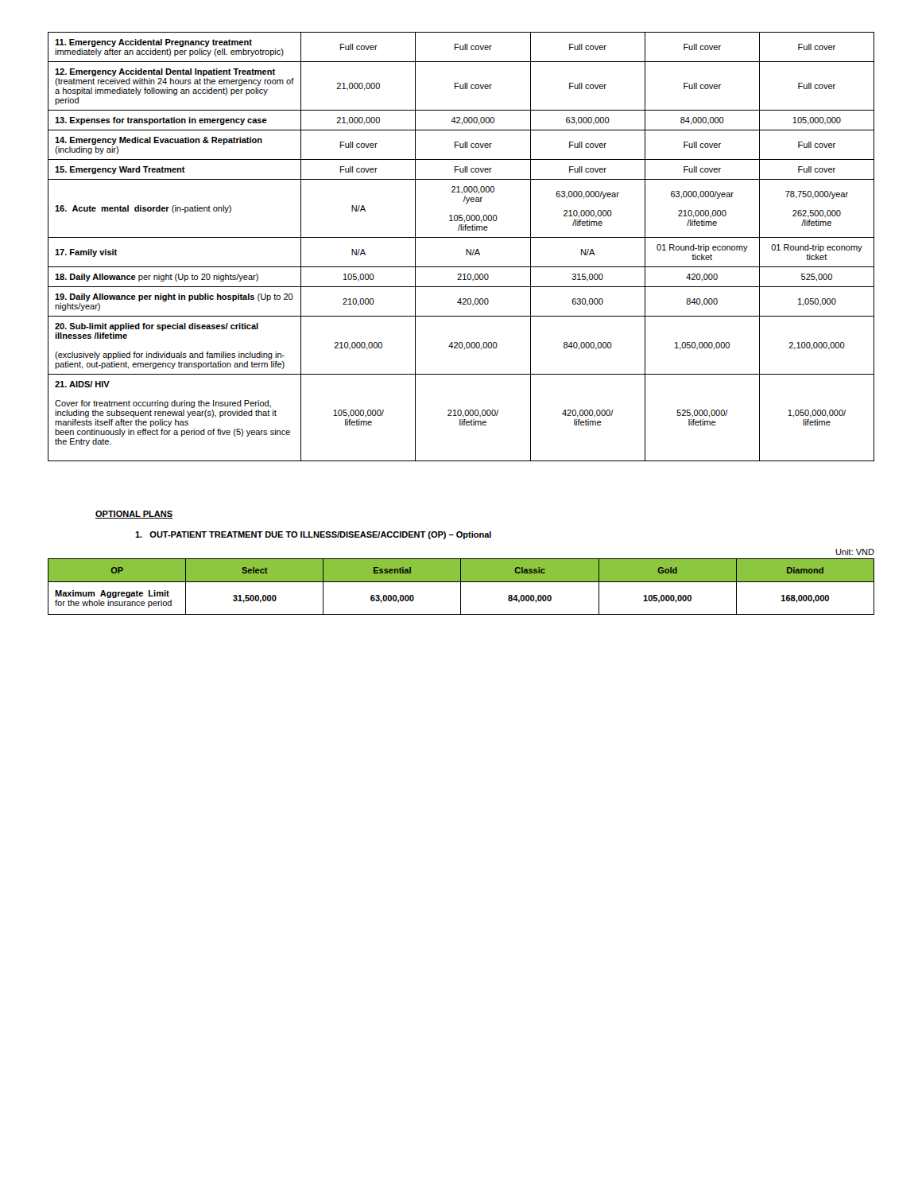| 11. Emergency Accidental Pregnancy treatment immediately after an accident) per policy (ell. embryotropic) | Full cover | Full cover | Full cover | Full cover | Full cover |
| 12. Emergency Accidental Dental Inpatient Treatment (treatment received within 24 hours at the emergency room of a hospital immediately following an accident) per policy period | 21,000,000 | Full cover | Full cover | Full cover | Full cover |
| 13. Expenses for transportation in emergency case | 21,000,000 | 42,000,000 | 63,000,000 | 84,000,000 | 105,000,000 |
| 14. Emergency Medical Evacuation & Repatriation (including by air) | Full cover | Full cover | Full cover | Full cover | Full cover |
| 15. Emergency Ward Treatment | Full cover | Full cover | Full cover | Full cover | Full cover |
| 16. Acute mental disorder (in-patient only) | N/A | 21,000,000 /year 105,000,000 /lifetime | 63,000,000/year 210,000,000 /lifetime | 63,000,000/year 210,000,000 /lifetime | 78,750,000/year 262,500,000 /lifetime |
| 17. Family visit | N/A | N/A | N/A | 01 Round-trip economy ticket | 01 Round-trip economy ticket |
| 18. Daily Allowance per night (Up to 20 nights/year) | 105,000 | 210,000 | 315,000 | 420,000 | 525,000 |
| 19. Daily Allowance per night in public hospitals (Up to 20 nights/year) | 210,000 | 420,000 | 630,000 | 840,000 | 1,050,000 |
| 20. Sub-limit applied for special diseases/ critical illnesses /lifetime (exclusively applied for individuals and families including in-patient, out-patient, emergency transportation and term life) | 210,000,000 | 420,000,000 | 840,000,000 | 1,050,000,000 | 2,100,000,000 |
| 21. AIDS/ HIV Cover for treatment occurring during the Insured Period, including the subsequent renewal year(s), provided that it manifests itself after the policy has been continuously in effect for a period of five (5) years since the Entry date. | 105,000,000/ lifetime | 210,000,000/ lifetime | 420,000,000/ lifetime | 525,000,000/ lifetime | 1,050,000,000/ lifetime |
OPTIONAL PLANS
1. OUT-PATIENT TREATMENT DUE TO ILLNESS/DISEASE/ACCIDENT (OP) – Optional
Unit: VND
| OP | Select | Essential | Classic | Gold | Diamond |
| --- | --- | --- | --- | --- | --- |
| Maximum Aggregate Limit for the whole insurance period | 31,500,000 | 63,000,000 | 84,000,000 | 105,000,000 | 168,000,000 |